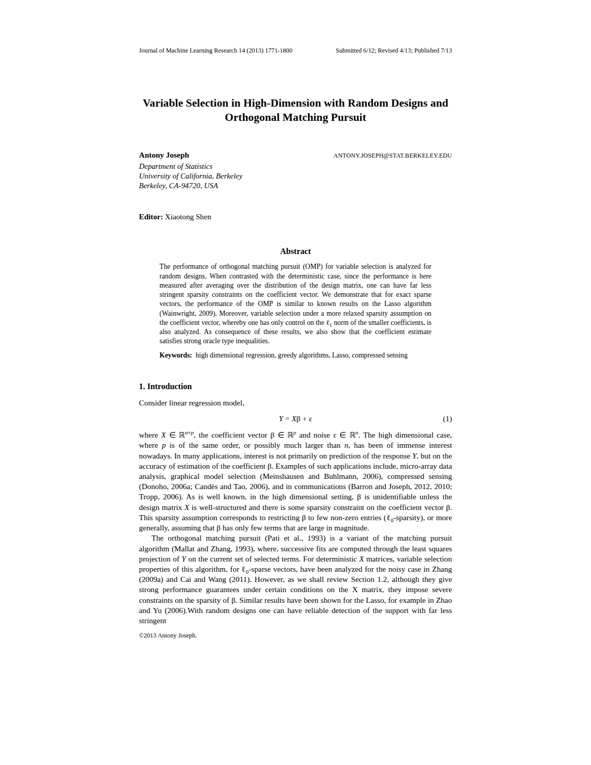Journal of Machine Learning Research 14 (2013) 1771-1800 Submitted 6/12; Revised 4/13; Published 7/13
Variable Selection in High-Dimension with Random Designs and
Orthogonal Matching Pursuit
Antony Joseph ANTONY.JOSEPH@STAT.BERKELEY.EDU
Department of Statistics
University of California, Berkeley
Berkeley, CA-94720, USA
Editor: Xiaotong Shen
Abstract
The performance of orthogonal matching pursuit (OMP) for variable selection is analyzed for random designs. When contrasted with the deterministic case, since the performance is here measured after averaging over the distribution of the design matrix, one can have far less stringent sparsity constraints on the coefficient vector. We demonstrate that for exact sparse vectors, the performance of the OMP is similar to known results on the Lasso algorithm (Wainwright, 2009). Moreover, variable selection under a more relaxed sparsity assumption on the coefficient vector, whereby one has only control on the ℓ1 norm of the smaller coefficients, is also analyzed. As consequence of these results, we also show that the coefficient estimate satisfies strong oracle type inequalities.
Keywords: high dimensional regression, greedy algorithms, Lasso, compressed sensing
1. Introduction
Consider linear regression model,
Y = Xβ + ε (1)
where X ∈ ℝn×p, the coefficient vector β ∈ ℝp and noise ε ∈ ℝn. The high dimensional case, where p is of the same order, or possibly much larger than n, has been of immense interest nowadays. In many applications, interest is not primarily on prediction of the response Y, but on the accuracy of estimation of the coefficient β. Examples of such applications include, micro-array data analysis, graphical model selection (Meinshausen and Buhlmann, 2006), compressed sensing (Donoho, 2006a; Candès and Tao, 2006), and in communications (Barron and Joseph, 2012, 2010; Tropp, 2006). As is well known, in the high dimensional setting, β is unidentifiable unless the design matrix X is well-structured and there is some sparsity constraint on the coefficient vector β. This sparsity assumption corresponds to restricting β to few non-zero entries (ℓ0-sparsity), or more generally, assuming that β has only few terms that are large in magnitude.
The orthogonal matching pursuit (Pati et al., 1993) is a variant of the matching pursuit algorithm (Mallat and Zhang, 1993), where, successive fits are computed through the least squares projection of Y on the current set of selected terms. For deterministic X matrices, variable selection properties of this algorithm, for ℓ0-sparse vectors, have been analyzed for the noisy case in Zhang (2009a) and Cai and Wang (2011). However, as we shall review Section 1.2, although they give strong performance guarantees under certain conditions on the X matrix, they impose severe constraints on the sparsity of β. Similar results have been shown for the Lasso, for example in Zhao and Yu (2006).With random designs one can have reliable detection of the support with far less stringent
©2013 Antony Joseph.